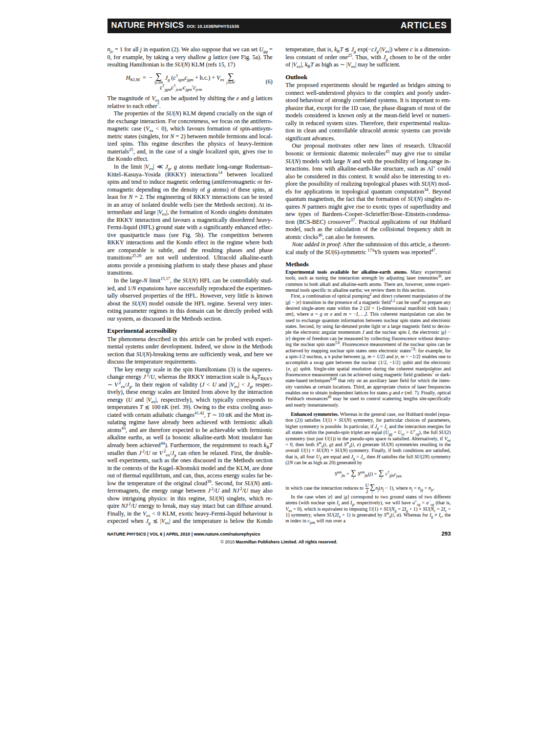NATURE PHYSICS DOI: 10.1038/NPHYS1535
ARTICLES
nje = 1 for all j in equation (2). We also suppose that we can set Ugg = 0, for example, by taking a very shallow g lattice (see Fig. 5a). The resulting Hamiltonian is the SU(N) KLM (refs 15, 17)
HKLM = − ∑⟨j,i⟩m Jg (c†igmcjgm + h.c.) + Vex ∑j,m,m′ c†jgmc†jem′cjgm′cjem (6)
The magnitude of Vex can be adjusted by shifting the e and g lattices relative to each other7.
The properties of the SU(N) KLM depend crucially on the sign of the exchange interaction. For concreteness, we focus on the antiferromagnetic case (Vex < 0), which favours formation of spin-antisymmetric states (singlets, for N = 2) between mobile fermions and localized spins. This regime describes the physics of heavy-fermion materials25, and, in the case of a single localized spin, gives rise to the Kondo effect.
In the limit |Vex| ≪ Jg, g atoms mediate long-range Ruderman–Kittel–Kasuya–Yosida (RKKY) interactions14 between localized spins and tend to induce magnetic ordering (antiferromagnetic or ferromagnetic depending on the density of g atoms) of these spins, at least for N = 2. The engineering of RKKY interactions can be tested in an array of isolated double wells (see the Methods section). At intermediate and large |Vex|, the formation of Kondo singlets dominates the RKKY interaction and favours a magnetically disordered heavy-Fermi-liquid (HFL) ground state with a significantly enhanced effective quasiparticle mass (see Fig. 5b). The competition between RKKY interactions and the Kondo effect in the regime where both are comparable is subtle, and the resulting phases and phase transitions25,26 are not well understood. Ultracold alkaline-earth atoms provide a promising platform to study these phases and phase transitions.
In the large-N limit15,17, the SU(N) HFL can be controllably studied, and 1/N expansions have successfully reproduced the experimentally observed properties of the HFL. However, very little is known about the SU(N) model outside the HFL regime. Several very interesting parameter regimes in this domain can be directly probed with our system, as discussed in the Methods section.
Experimental accessibility
The phenomena described in this article can be probed with experimental systems under development. Indeed, we show in the Methods section that SU(N)-breaking terms are sufficiently weak, and here we discuss the temperature requirements.
The key energy scale in the spin Hamiltonians (3) is the superexchange energy J 2/U, whereas the RKKY interaction scale is kBTRKKY ∼ V 2ex/Jg. In their region of validity (J < U and |Vex| < Jg, respectively), these energy scales are limited from above by the interaction energy (U and |Vex|, respectively), which typically corresponds to temperatures T ≲ 100 nK (ref. 39). Owing to the extra cooling associated with certain adiabatic changes41,42, T ∼ 10 nK and the Mott insulating regime have already been achieved with fermionic alkali atoms43, and are therefore expected to be achievable with fermionic alkaline earths, as well (a bosonic alkaline-earth Mott insulator has already been achieved44). Furthermore, the requirement to reach kBT smaller than J 2/U or V 2ex/Jg can often be relaxed. First, the double-well experiments, such as the ones discussed in the Methods section in the contexts of the Kugel–Khomskii model and the KLM, are done out of thermal equilibrium, and can, thus, access energy scales far below the temperature of the original cloud39. Second, for SU(N) antiferromagnets, the energy range between J 2/U and NJ 2/U may also show intriguing physics: in this regime, SU(N) singlets, which require NJ 2/U energy to break, may stay intact but can diffuse around. Finally, in the Vex < 0 KLM, exotic heavy-Fermi-liquid behaviour is expected when Jg ≲ |Vex| and the temperature is below the Kondo temperature, that is, kBT ≲ Jg exp(−cJg/|Vex|) where c is a dimensionless constant of order one25. Thus, with Jg chosen to be of the order of |Vex|, kBT as high as ∼ |Vex| may be sufficient.
Outlook
The proposed experiments should be regarded as bridges aiming to connect well-understood physics to the complex and poorly understood behaviour of strongly correlated systems. It is important to emphasize that, except for the 1D case, the phase diagram of most of the models considered is known only at the mean-field level or numerically in reduced system sizes. Therefore, their experimental realization in clean and controllable ultracold atomic systems can provide significant advances.
Our proposal motivates other new lines of research. Ultracold bosonic or fermionic diatomic molecules45 may give rise to similar SU(N) models with large N and with the possibility of long-range interactions. Ions with alkaline-earth-like structure, such as Al+ could also be considered in this context. It would also be interesting to explore the possibility of realizing topological phases with SU(N) models for applications in topological quantum computation34. Beyond quantum magnetism, the fact that the formation of SU(N) singlets requires N partners might give rise to exotic types of superfluidity and new types of Bardeen–Cooper–Schrieffer/Bose–Einstein-condensation (BCS-BEC) crossover37. Practical applications of our Hubbard model, such as the calculation of the collisional frequency shift in atomic clocks46, can also be foreseen.
Note added in proof: After the submission of this article, a theoretical study of the SU(6)-symmetric 173Yb system was reported47.
Methods
Experimental tools available for alkaline-earth atoms. Many experimental tools, such as tuning the interaction strength by adjusting laser intensities39, are common to both alkali and alkaline-earth atoms. There are, however, some experimental tools specific to alkaline earths; we review them in this section.
First, a combination of optical pumping2 and direct coherent manipulation of the |g⟩ − |e⟩ transition in the presence of a magnetic field1,2 can be used8 to prepare any desired single-atom state within the 2 (2I + 1)-dimensional manifold with basis |αm⟩, where α = g or e and m = −I,…,I. This coherent manipulation can also be used to exchange quantum information between nuclear spin states and electronic states. Second, by using far-detuned probe light or a large magnetic field to decouple the electronic angular momentum J and the nuclear spin I, the electronic |g⟩ − |e⟩ degree of freedom can be measured by collecting fluorescence without destroying the nuclear spin state5,8. Fluorescence measurement of the nuclear spins can be achieved by mapping nuclear spin states onto electronic states7,8: for example, for a spin-1/2 nucleus, a π pulse between |g, m = 1/2⟩ and |e, m = −1/2⟩ enables one to accomplish a swap gate between the nuclear {1/2, −1/2} qubit and the electronic {e, g} qubit. Single-site spatial resolution during the coherent manipulation and fluorescence measurement can be achieved using magnetic field gradients7 or dark-state-based techniques8,48 that rely on an auxiliary laser field for which the intensity vanishes at certain locations. Third, an appropriate choice of laser frequencies enables one to obtain independent lattices for states g and e (ref. 7). Finally, optical Feshbach resonances49 may be used to control scattering lengths site-specifically and nearly instantaneously.
Enhanced symmetries. Whereas in the general case, our Hubbard model (equation (2)) satisfies U(1) × SU(N) symmetry, for particular choices of parameters, higher symmetry is possible. In particular, if Jg = Je and the interaction energies for all states within the pseudo-spin triplet are equal (Ugg = Uee = U+eg), the full SU(2) symmetry (not just U(1)) in the pseudo-spin space is satisfied. Alternatively, if Vex = 0, then both Smn(i, g) and Smn(i, e) generate SU(N) symmetries resulting in the overall U(1) × SU(N) × SU(N) symmetry. Finally, if both conditions are satisfied, that is, all four UX are equal and Jg = Je, then H satisfies the full SU(2N) symmetry (2N can be as high as 20) generated by
Sαmβn = ∑j Sαmβn(j) = ∑j c†jβncjαm
in which case the interaction reduces to U 2∑j nj(nj − 1), where nj = njg + nje.
In the case when |e⟩ and |g⟩ correspond to two ground states of two different atoms (with nuclear spin Ie and Ig, respectively), we will have a+eg = a−eg (that is, Vex = 0), which is equivalent to imposing U(1) × SU(Ng = 2Ig + 1) × SU(Ne = 2Ie + 1) symmetry, where SU(2Iα + 1) is generated by Smn(i, α). Whereas for Ig ≠ Ie, the m index in cjαm will run over a
NATURE PHYSICS | VOL 6 | APRIL 2010 | www.nature.com/naturephysics
293
© 2010 Macmillan Publishers Limited. All rights reserved.